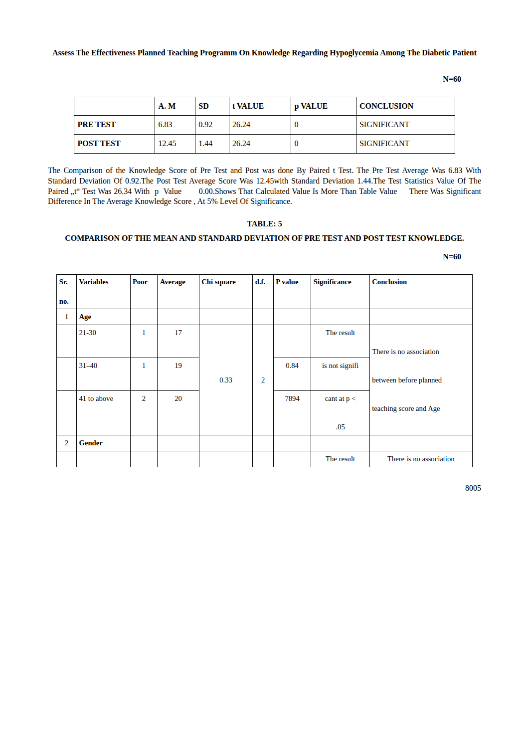Assess The Effectiveness Planned Teaching Programm On Knowledge Regarding Hypoglycemia Among The Diabetic Patient
N=60
| | A. M | SD | t VALUE | p VALUE | CONCLUSION |
| --- | --- | --- | --- | --- | --- |
| PRE TEST | 6.83 | 0.92 | 26.24 | 0 | SIGNIFICANT |
| POST TEST | 12.45 | 1.44 | 26.24 | 0 | SIGNIFICANT |
The Comparison of the Knowledge Score of Pre Test and Post was done By Paired t Test. The Pre Test Average Was 6.83 With Standard Deviation Of 0.92.The Post Test Average Score Was 12.45with Standard Deviation 1.44.The Test Statistics Value Of The Paired „t“ Test Was 26.34 With p Value 0.00.Shows That Calculated Value Is More Than Table Value There Was Significant Difference In The Average Knowledge Score , At 5% Level Of Significance.
TABLE: 5
COMPARISON OF THE MEAN AND STANDARD DEVIATION OF PRE TEST AND POST TEST KNOWLEDGE.
N=60
| Sr. no. | Variables | Poor | Average | Chi square | d.f. | P value | Significance | Conclusion |
| --- | --- | --- | --- | --- | --- | --- | --- | --- |
| 1 | Age | | | | | | | |
| | 21-30 | 1 | 17 | 0.33 | 2 | | The result | There is no association between before planned teaching score and Age |
| | 31–40 | 1 | 19 | 0.84 | is not signifi |
| | 41 to above | 2 | 20 | 7894 | cant at p < .05 |
| 2 | Gender | | | | | | | |
| | | | | | | | The result | There is no association |
8005